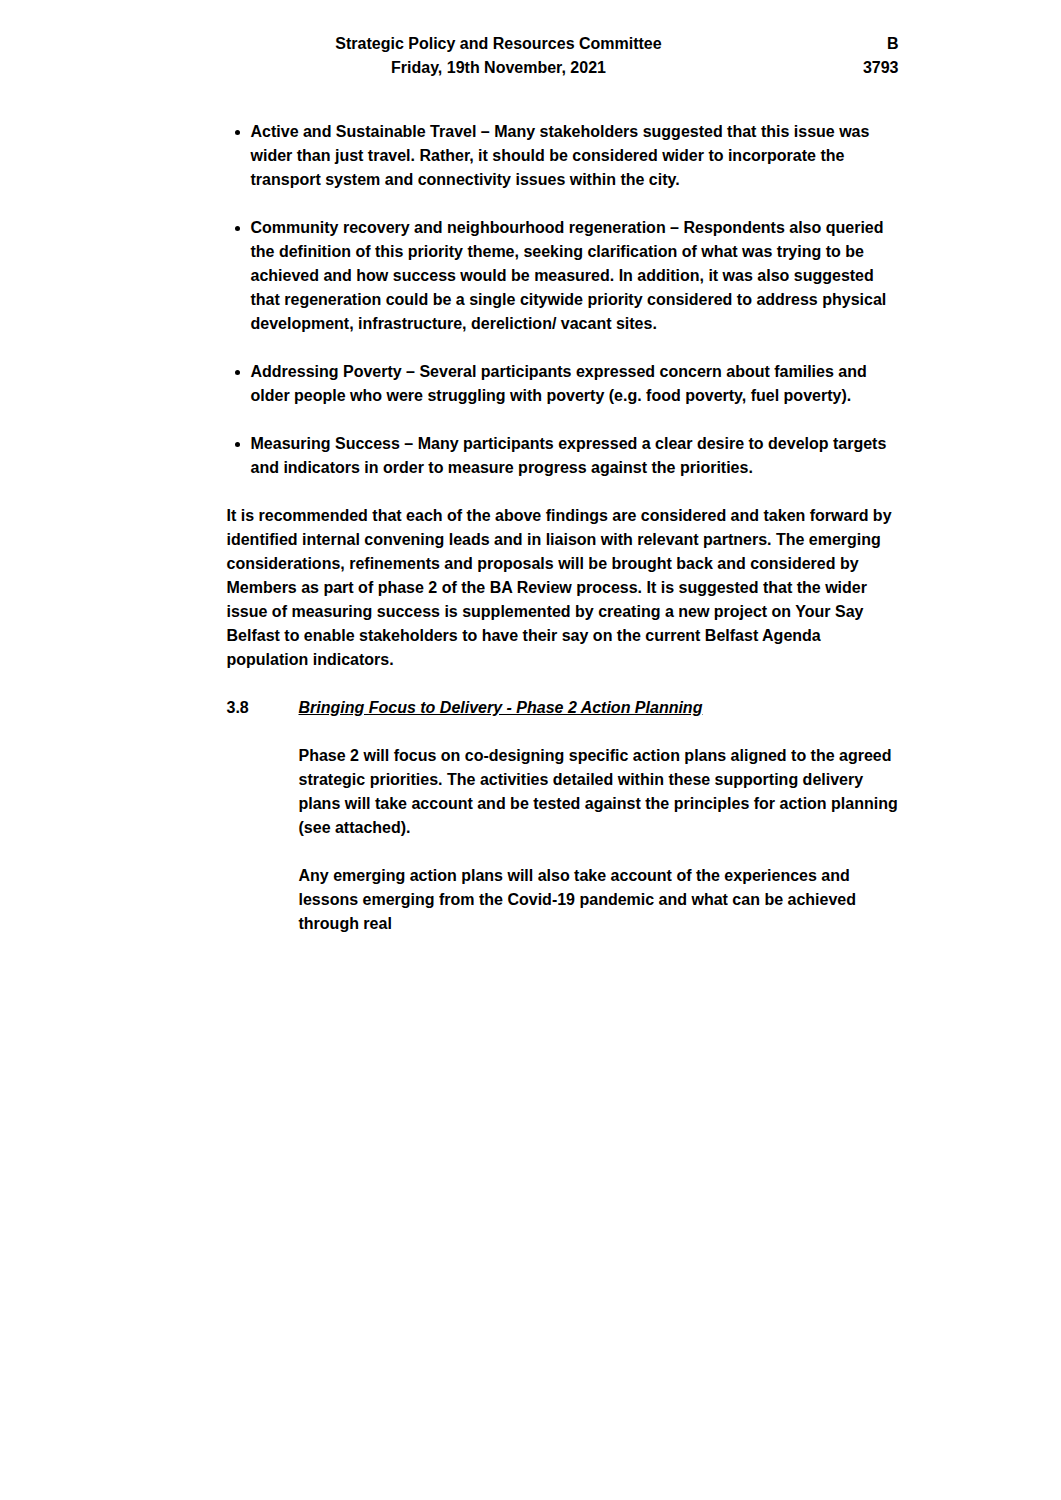Strategic Policy and Resources Committee B
Friday, 19th November, 2021 3793
Active and Sustainable Travel – Many stakeholders suggested that this issue was wider than just travel. Rather, it should be considered wider to incorporate the transport system and connectivity issues within the city.
Community recovery and neighbourhood regeneration – Respondents also queried the definition of this priority theme, seeking clarification of what was trying to be achieved and how success would be measured. In addition, it was also suggested that regeneration could be a single citywide priority considered to address physical development, infrastructure, dereliction/ vacant sites.
Addressing Poverty – Several participants expressed concern about families and older people who were struggling with poverty (e.g. food poverty, fuel poverty).
Measuring Success – Many participants expressed a clear desire to develop targets and indicators in order to measure progress against the priorities.
It is recommended that each of the above findings are considered and taken forward by identified internal convening leads and in liaison with relevant partners. The emerging considerations, refinements and proposals will be brought back and considered by Members as part of phase 2 of the BA Review process. It is suggested that the wider issue of measuring success is supplemented by creating a new project on Your Say Belfast to enable stakeholders to have their say on the current Belfast Agenda population indicators.
3.8
Bringing Focus to Delivery - Phase 2 Action Planning
Phase 2 will focus on co-designing specific action plans aligned to the agreed strategic priorities. The activities detailed within these supporting delivery plans will take account and be tested against the principles for action planning (see attached).
Any emerging action plans will also take account of the experiences and lessons emerging from the Covid-19 pandemic and what can be achieved through real